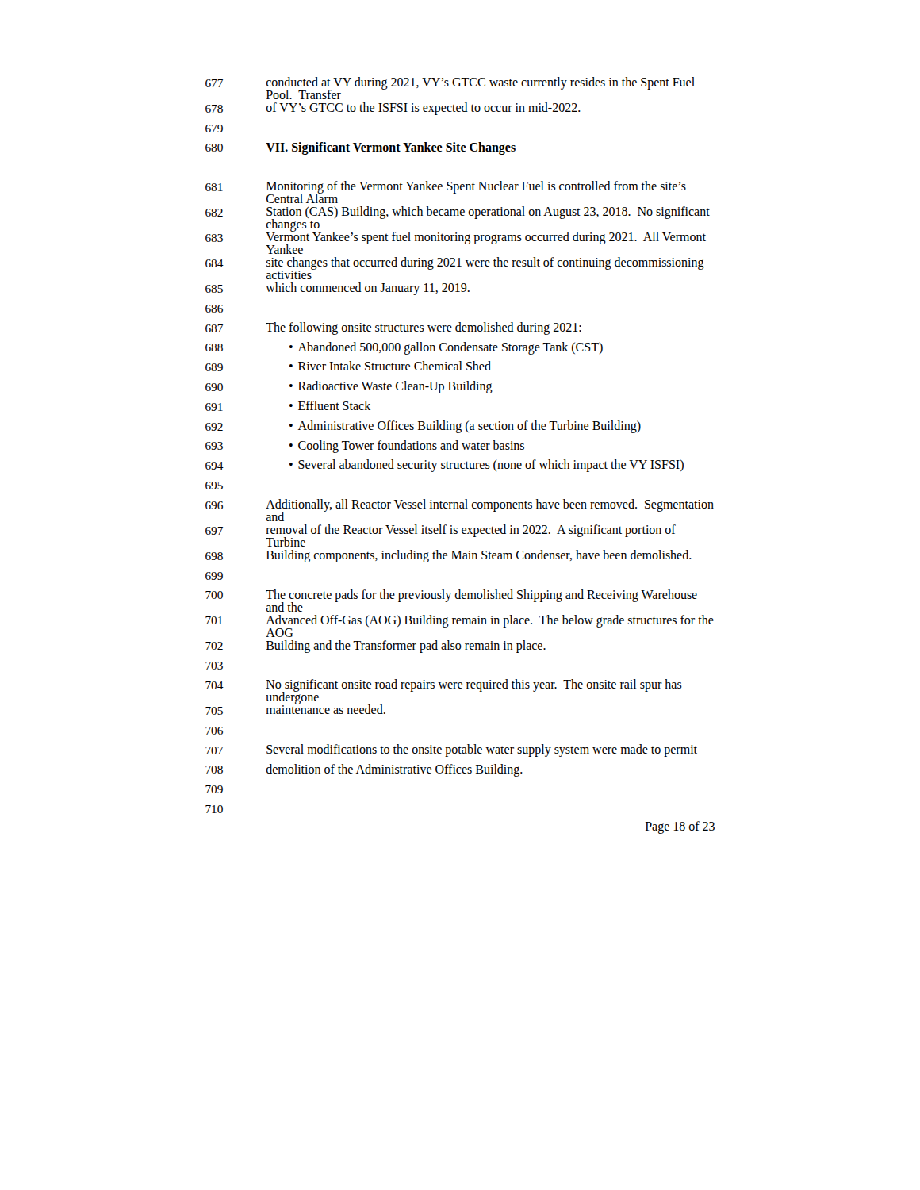677
conducted at VY during 2021, VY’s GTCC waste currently resides in the Spent Fuel Pool. Transfer
678
of VY’s GTCC to the ISFSI is expected to occur in mid-2022.
679
680
VII. Significant Vermont Yankee Site Changes
681
Monitoring of the Vermont Yankee Spent Nuclear Fuel is controlled from the site’s Central Alarm
682
Station (CAS) Building, which became operational on August 23, 2018. No significant changes to
683
Vermont Yankee’s spent fuel monitoring programs occurred during 2021. All Vermont Yankee
684
site changes that occurred during 2021 were the result of continuing decommissioning activities
685
which commenced on January 11, 2019.
686
687
The following onsite structures were demolished during 2021:
688
•
Abandoned 500,000 gallon Condensate Storage Tank (CST)
689
•
River Intake Structure Chemical Shed
690
•
Radioactive Waste Clean-Up Building
691
•
Effluent Stack
692
•
Administrative Offices Building (a section of the Turbine Building)
693
•
Cooling Tower foundations and water basins
694
•
Several abandoned security structures (none of which impact the VY ISFSI)
695
696
Additionally, all Reactor Vessel internal components have been removed. Segmentation and
697
removal of the Reactor Vessel itself is expected in 2022. A significant portion of Turbine
698
Building components, including the Main Steam Condenser, have been demolished.
699
700
The concrete pads for the previously demolished Shipping and Receiving Warehouse and the
701
Advanced Off-Gas (AOG) Building remain in place. The below grade structures for the AOG
702
Building and the Transformer pad also remain in place.
703
704
No significant onsite road repairs were required this year. The onsite rail spur has undergone
705
maintenance as needed.
706
707
Several modifications to the onsite potable water supply system were made to permit
708
demolition of the Administrative Offices Building.
709
710
Page 18 of 23